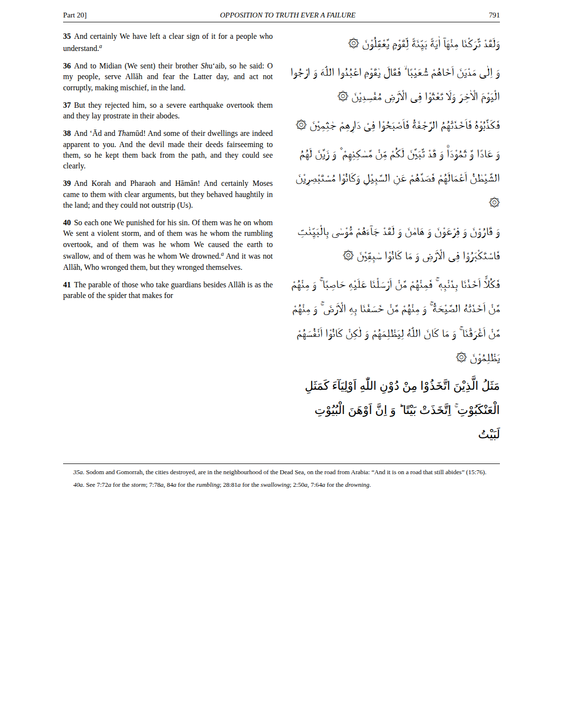Part 20] OPPOSITION TO TRUTH EVER A FAILURE 791
35 And certainly We have left a clear sign of it for a people who understand.a
36 And to Midian (We sent) their brother Shu‘aib, so he said: O my people, serve Allāh and fear the Latter day, and act not corruptly, making mischief, in the land.
37 But they rejected him, so a severe earthquake overtook them and they lay prostrate in their abodes.
38 And ‘Ād and Thamūd! And some of their dwellings are indeed apparent to you. And the devil made their deeds fairseeming to them, so he kept them back from the path, and they could see clearly.
39 And Korah and Pharaoh and Hāmān! And certainly Moses came to them with clear arguments, but they behaved haughtily in the land; and they could not outstrip (Us).
40 So each one We punished for his sin. Of them was he on whom We sent a violent storm, and of them was he whom the rumbling overtook, and of them was he whom We caused the earth to swallow, and of them was he whom We drowned.a And it was not Allāh, Who wronged them, but they wronged themselves.
41 The parable of those who take guardians besides Allāh is as the parable of the spider that makes for
وَلَقَدْ تَّرَكْنَا مِنْهَآ اٰيَةً بَيِّنَةً لِّقَوْمٍ يَّعْقِلُوْنَ ۞
وَ اِلٰى مَدْيَنَ اَخَاهُمْ شُعَيْبًا ۙ فَقَالَ يٰقَوْمِ اعْبُدُوا اللّٰهَ وَ ارْجُوا الْيَوْمَ الْاٰخِرَ وَلَا تَعْثَوْا فِى الْاَرْضِ مُفْسِدِيْنَ ۞
فَكَذَّبُوْهُ فَاَخَذَتْهُمُ الرَّجْفَةُ فَاَصْبَحُوْا فِىْ دَارِهِمْ جٰثِمِيْنَ ۞
وَ عَادًا وَّ ثَمُوْدَا۠ وَ قَدْ تَّبَيَّنَ لَكُمْ مِّنْ مَّسٰكِنِهِمْ ۫ وَ زَيَّنَ لَهُمُ الشَّيْطٰنُ اَعْمَالَهُمْ فَصَدَّهُمْ عَنِ السَّبِيْلِ وَكَانُوْا مُسْتَبْصِرِيْنَ ۞
وَ قَارُوْنَ وَ فِرْعَوْنَ وَ هَامٰنَ وَ لَقَدْ جَآءَهُمْ مُّوْسٰى بِالْبَيِّنٰتِ فَاسْتَكْبَرُوْا فِى الْاَرْضِ وَ مَا كَانُوْا سٰبِقِيْنَ ۞
فَكُلًّا اَخَذْنَا بِذَنْبِهٖ ۚ فَمِنْهُمْ مَّنْ اَرْسَلْنَا عَلَيْهِ حَاصِبًا ۚ وَ مِنْهُمْ مَّنْ اَخَذَتْهُ الصَّيْحَةُ ۚ وَ مِنْهُمْ مَّنْ خَسَفْنَا بِهِ الْاَرْضَ ۚ وَ مِنْهُمْ مَّنْ اَغْرَقْنَا ۚ وَ مَا كَانَ اللّٰهُ لِيَظْلِمَهُمْ وَ لٰكِنْ كَانُوْا اَنْفُسَهُمْ يَظْلِمُوْنَ ۞
مَثَلُ الَّذِيْنَ اتَّخَذُوْا مِنْ دُوْنِ اللّٰهِ اَوْلِيَآءَ كَمَثَلِ الْعَنْكَبُوْتِ ۚ اِتَّخَذَتْ بَيْتًا ؕ وَ اِنَّ اَوْهَنَ الْبُيُوْتِ لَبَيْتُ
35a. Sodom and Gomorrah, the cities destroyed, are in the neighbourhood of the Dead Sea, on the road from Arabia: “And it is on a road that still abides” (15:76).
40a. See 7:72a for the storm; 7:78a, 84a for the rumbling; 28:81a for the swallowing; 2:50a, 7:64a for the drowning.